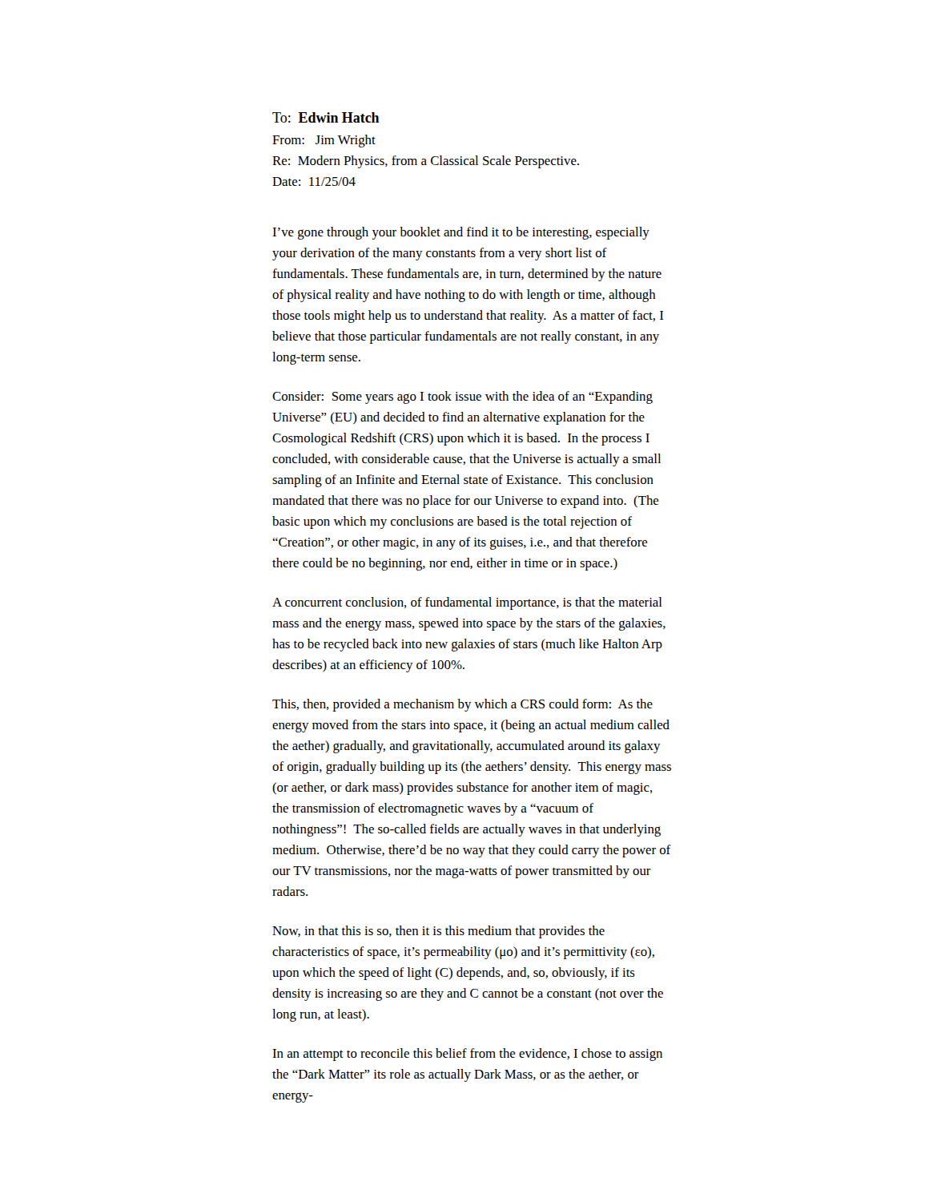To: Edwin Hatch
From: Jim Wright
Re: Modern Physics, from a Classical Scale Perspective.
Date: 11/25/04
I’ve gone through your booklet and find it to be interesting, especially your derivation of the many constants from a very short list of fundamentals. These fundamentals are, in turn, determined by the nature of physical reality and have nothing to do with length or time, although those tools might help us to understand that reality. As a matter of fact, I believe that those particular fundamentals are not really constant, in any long-term sense.
Consider: Some years ago I took issue with the idea of an “Expanding Universe” (EU) and decided to find an alternative explanation for the Cosmological Redshift (CRS) upon which it is based. In the process I concluded, with considerable cause, that the Universe is actually a small sampling of an Infinite and Eternal state of Existance. This conclusion mandated that there was no place for our Universe to expand into. (The basic upon which my conclusions are based is the total rejection of “Creation”, or other magic, in any of its guises, i.e., and that therefore there could be no beginning, nor end, either in time or in space.)
A concurrent conclusion, of fundamental importance, is that the material mass and the energy mass, spewed into space by the stars of the galaxies, has to be recycled back into new galaxies of stars (much like Halton Arp describes) at an efficiency of 100%.
This, then, provided a mechanism by which a CRS could form: As the energy moved from the stars into space, it (being an actual medium called the aether) gradually, and gravitationally, accumulated around its galaxy of origin, gradually building up its (the aethers’ density. This energy mass (or aether, or dark mass) provides substance for another item of magic, the transmission of electromagnetic waves by a “vacuum of nothingness”! The so-called fields are actually waves in that underlying medium. Otherwise, there’d be no way that they could carry the power of our TV transmissions, nor the maga-watts of power transmitted by our radars.
Now, in that this is so, then it is this medium that provides the characteristics of space, it’s permeability (μo) and it’s permittivity (εo), upon which the speed of light (C) depends, and, so, obviously, if its density is increasing so are they and C cannot be a constant (not over the long run, at least).
In an attempt to reconcile this belief from the evidence, I chose to assign the “Dark Matter” its role as actually Dark Mass, or as the aether, or energy-